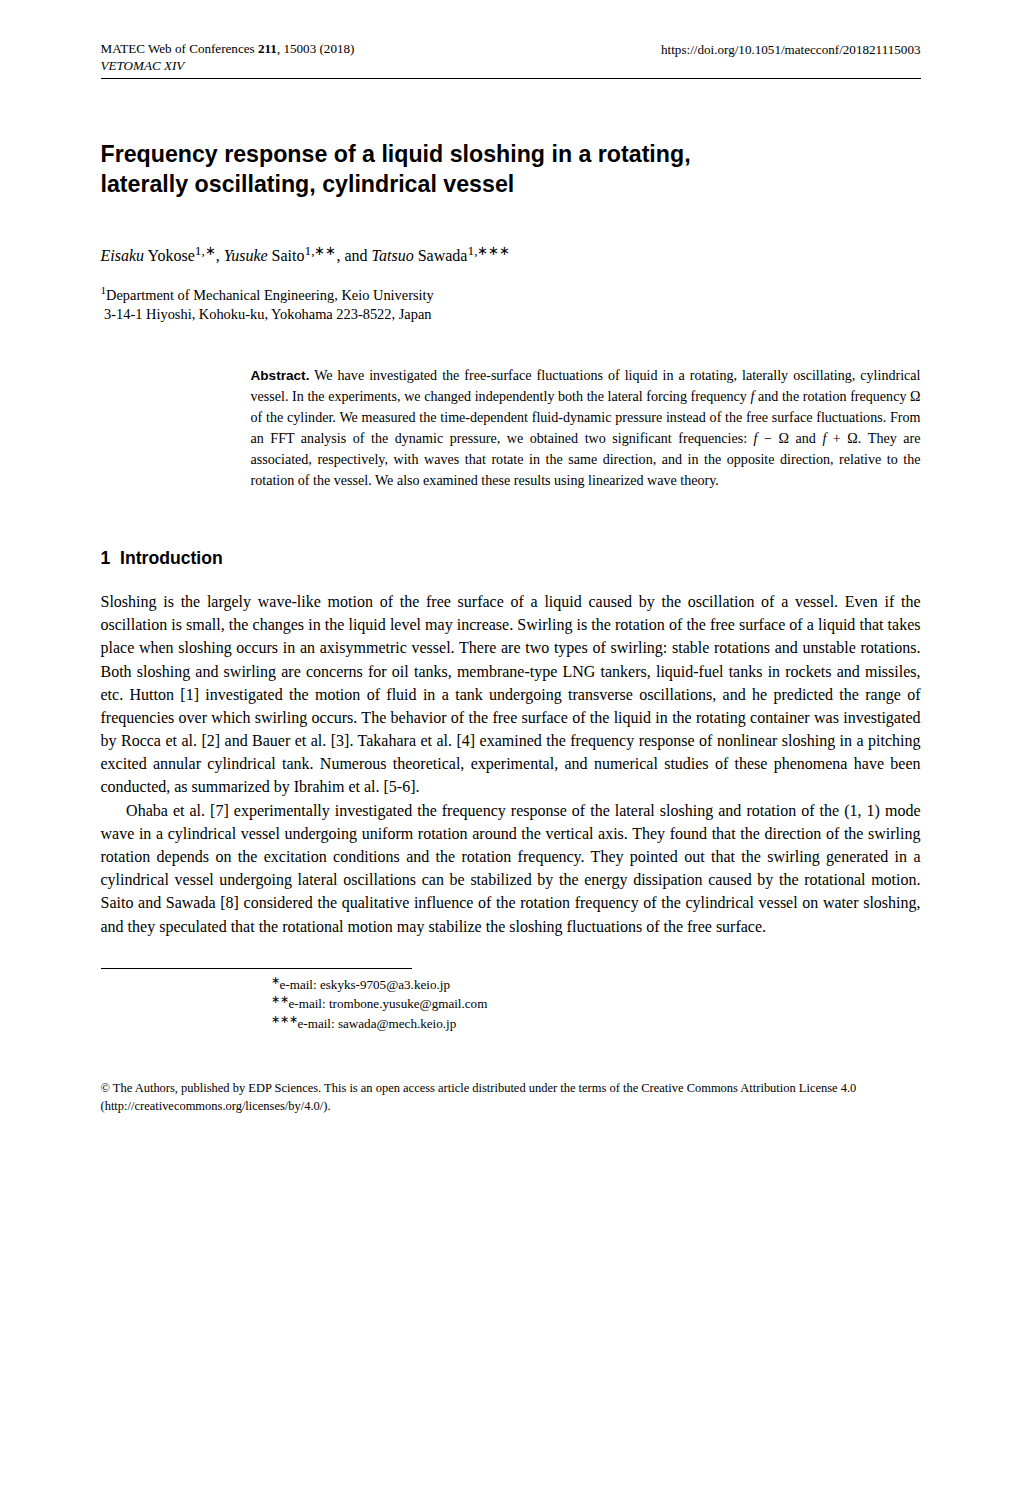MATEC Web of Conferences 211, 15003 (2018)
VETOMAC XIV
https://doi.org/10.1051/matecconf/201821115003
Frequency response of a liquid sloshing in a rotating,
laterally oscillating, cylindrical vessel
Eisaku Yokose1,∗, Yusuke Saito1,∗∗, and Tatsuo Sawada1,∗∗∗
1Department of Mechanical Engineering, Keio University
3-14-1 Hiyoshi, Kohoku-ku, Yokohama 223-8522, Japan
Abstract. We have investigated the free-surface fluctuations of liquid in a rotating, laterally oscillating, cylindrical vessel. In the experiments, we changed independently both the lateral forcing frequency f and the rotation frequency Ω of the cylinder. We measured the time-dependent fluid-dynamic pressure instead of the free surface fluctuations. From an FFT analysis of the dynamic pressure, we obtained two significant frequencies: f − Ω and f + Ω. They are associated, respectively, with waves that rotate in the same direction, and in the opposite direction, relative to the rotation of the vessel. We also examined these results using linearized wave theory.
1 Introduction
Sloshing is the largely wave-like motion of the free surface of a liquid caused by the oscillation of a vessel. Even if the oscillation is small, the changes in the liquid level may increase. Swirling is the rotation of the free surface of a liquid that takes place when sloshing occurs in an axisymmetric vessel. There are two types of swirling: stable rotations and unstable rotations. Both sloshing and swirling are concerns for oil tanks, membrane-type LNG tankers, liquid-fuel tanks in rockets and missiles, etc. Hutton [1] investigated the motion of fluid in a tank undergoing transverse oscillations, and he predicted the range of frequencies over which swirling occurs. The behavior of the free surface of the liquid in the rotating container was investigated by Rocca et al. [2] and Bauer et al. [3]. Takahara et al. [4] examined the frequency response of nonlinear sloshing in a pitching excited annular cylindrical tank. Numerous theoretical, experimental, and numerical studies of these phenomena have been conducted, as summarized by Ibrahim et al. [5-6].
Ohaba et al. [7] experimentally investigated the frequency response of the lateral sloshing and rotation of the (1, 1) mode wave in a cylindrical vessel undergoing uniform rotation around the vertical axis. They found that the direction of the swirling rotation depends on the excitation conditions and the rotation frequency. They pointed out that the swirling generated in a cylindrical vessel undergoing lateral oscillations can be stabilized by the energy dissipation caused by the rotational motion. Saito and Sawada [8] considered the qualitative influence of the rotation frequency of the cylindrical vessel on water sloshing, and they speculated that the rotational motion may stabilize the sloshing fluctuations of the free surface.
∗e-mail: eskyks-9705@a3.keio.jp ∗∗e-mail: trombone.yusuke@gmail.com ∗∗∗e-mail: sawada@mech.keio.jp
© The Authors, published by EDP Sciences. This is an open access article distributed under the terms of the Creative Commons Attribution License 4.0 (http://creativecommons.org/licenses/by/4.0/).